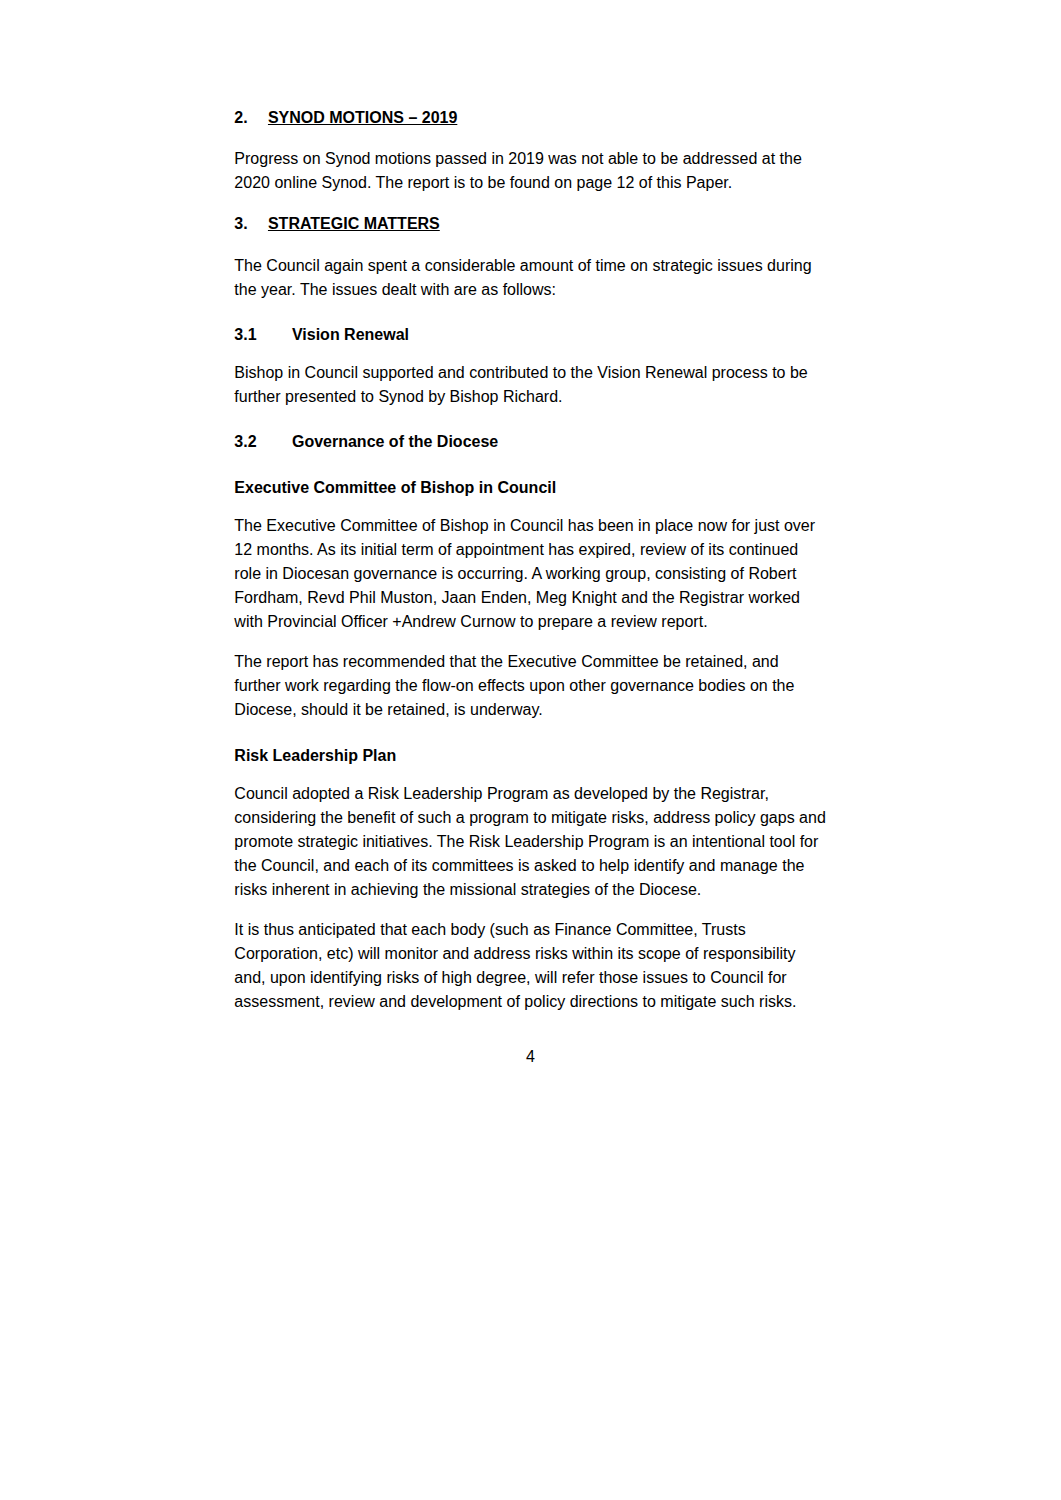2. SYNOD MOTIONS – 2019
Progress on Synod motions passed in 2019 was not able to be addressed at the 2020 online Synod. The report is to be found on page 12 of this Paper.
3. STRATEGIC MATTERS
The Council again spent a considerable amount of time on strategic issues during the year. The issues dealt with are as follows:
3.1 Vision Renewal
Bishop in Council supported and contributed to the Vision Renewal process to be further presented to Synod by Bishop Richard.
3.2 Governance of the Diocese
Executive Committee of Bishop in Council
The Executive Committee of Bishop in Council has been in place now for just over 12 months. As its initial term of appointment has expired, review of its continued role in Diocesan governance is occurring. A working group, consisting of Robert Fordham, Revd Phil Muston, Jaan Enden, Meg Knight and the Registrar worked with Provincial Officer +Andrew Curnow to prepare a review report.
The report has recommended that the Executive Committee be retained, and further work regarding the flow-on effects upon other governance bodies on the Diocese, should it be retained, is underway.
Risk Leadership Plan
Council adopted a Risk Leadership Program as developed by the Registrar, considering the benefit of such a program to mitigate risks, address policy gaps and promote strategic initiatives. The Risk Leadership Program is an intentional tool for the Council, and each of its committees is asked to help identify and manage the risks inherent in achieving the missional strategies of the Diocese.
It is thus anticipated that each body (such as Finance Committee, Trusts Corporation, etc) will monitor and address risks within its scope of responsibility and, upon identifying risks of high degree, will refer those issues to Council for assessment, review and development of policy directions to mitigate such risks.
4